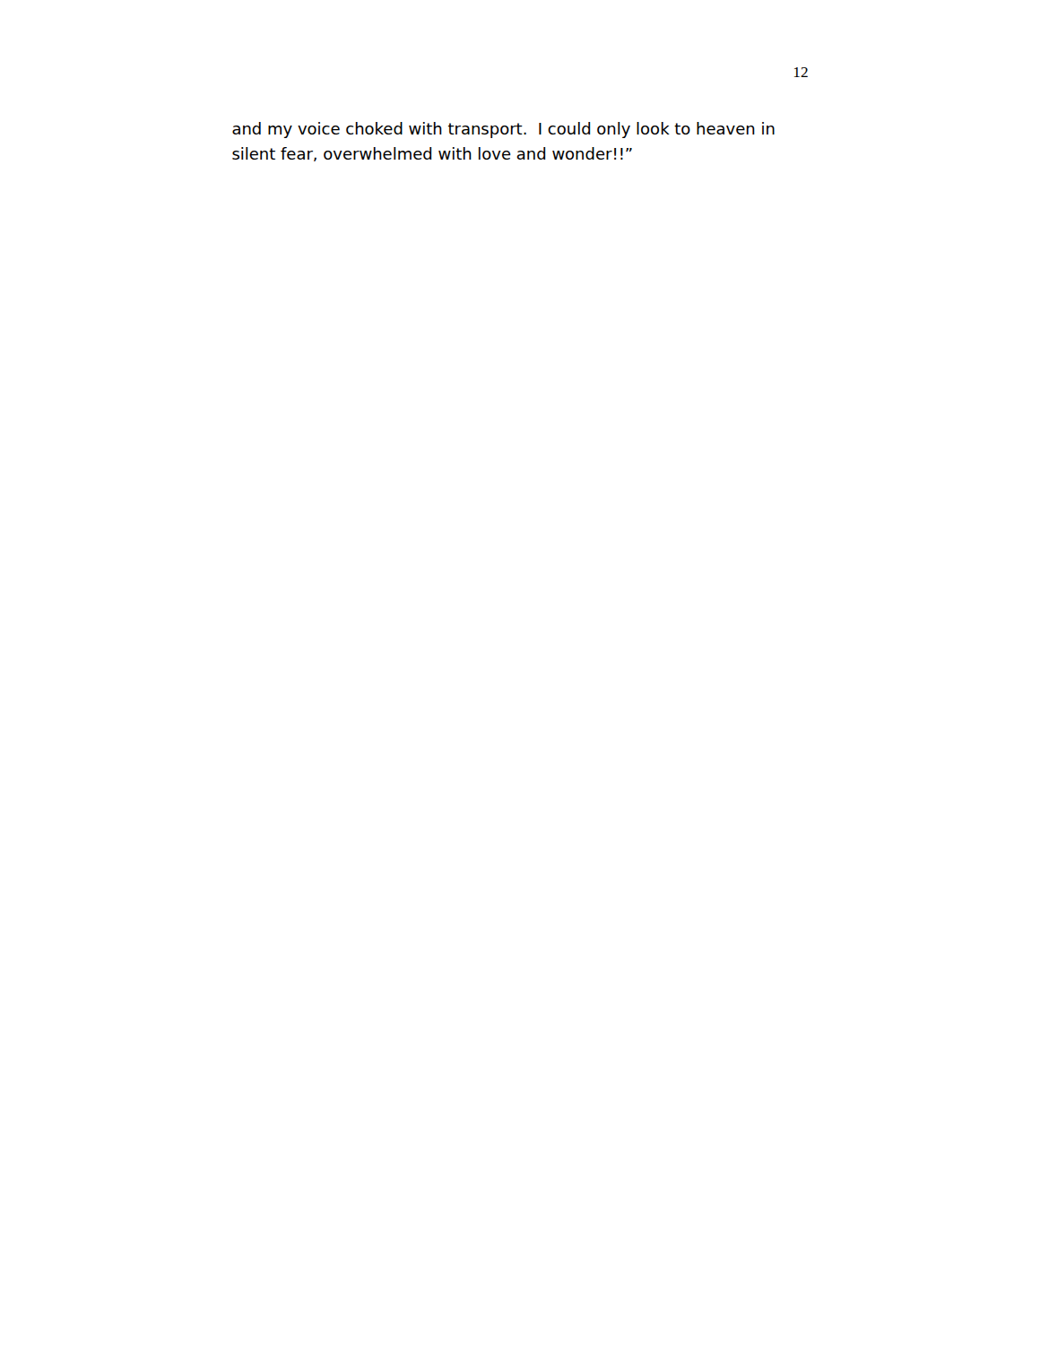12
and my voice choked with transport. I could only look to heaven in silent fear, overwhelmed with love and wonder!!”